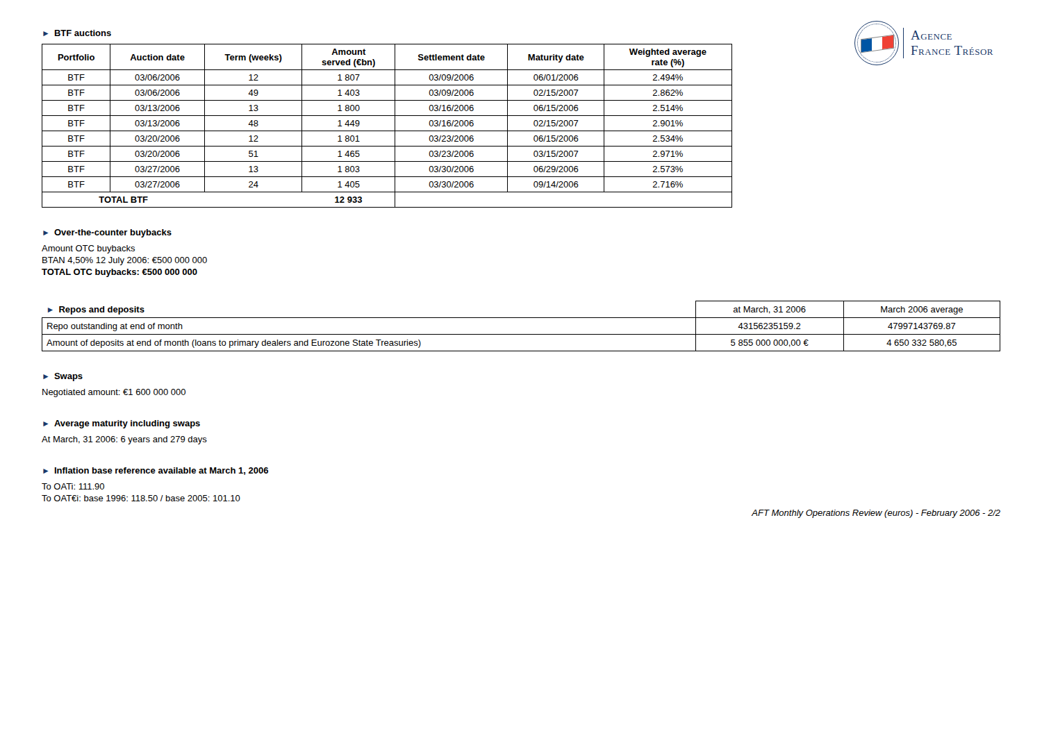Agence
France Trésor
►BTF auctions
| Portfolio | Auction date | Term (weeks) | Amount served (€bn) | Settlement date | Maturity date | Weighted average rate (%) |
| --- | --- | --- | --- | --- | --- | --- |
| BTF | 03/06/2006 | 12 | 1 807 | 03/09/2006 | 06/01/2006 | 2.494% |
| BTF | 03/06/2006 | 49 | 1 403 | 03/09/2006 | 02/15/2007 | 2.862% |
| BTF | 03/13/2006 | 13 | 1 800 | 03/16/2006 | 06/15/2006 | 2.514% |
| BTF | 03/13/2006 | 48 | 1 449 | 03/16/2006 | 02/15/2007 | 2.901% |
| BTF | 03/20/2006 | 12 | 1 801 | 03/23/2006 | 06/15/2006 | 2.534% |
| BTF | 03/20/2006 | 51 | 1 465 | 03/23/2006 | 03/15/2007 | 2.971% |
| BTF | 03/27/2006 | 13 | 1 803 | 03/30/2006 | 06/29/2006 | 2.573% |
| BTF | 03/27/2006 | 24 | 1 405 | 03/30/2006 | 09/14/2006 | 2.716% |
| TOTAL BTF | | 12 933 | |
►Over-the-counter buybacks
Amount OTC buybacks
BTAN 4,50% 12 July 2006: €500 000 000
TOTAL OTC buybacks: €500 000 000
| ► Repos and deposits | at March, 31 2006 | March 2006 average |
| Repo outstanding at end of month | 43156235159.2 | 47997143769.87 |
| Amount of deposits at end of month (loans to primary dealers and Eurozone State Treasuries) | 5 855 000 000,00 € | 4 650 332 580,65 |
►Swaps
Negotiated amount: €1 600 000 000
►Average maturity including swaps
At March, 31 2006: 6 years and 279 days
►Inflation base reference available at March 1, 2006
To OATi: 111.90
To OAT€i: base 1996: 118.50 / base 2005: 101.10
AFT Monthly Operations Review (euros) - February 2006 - 2/2